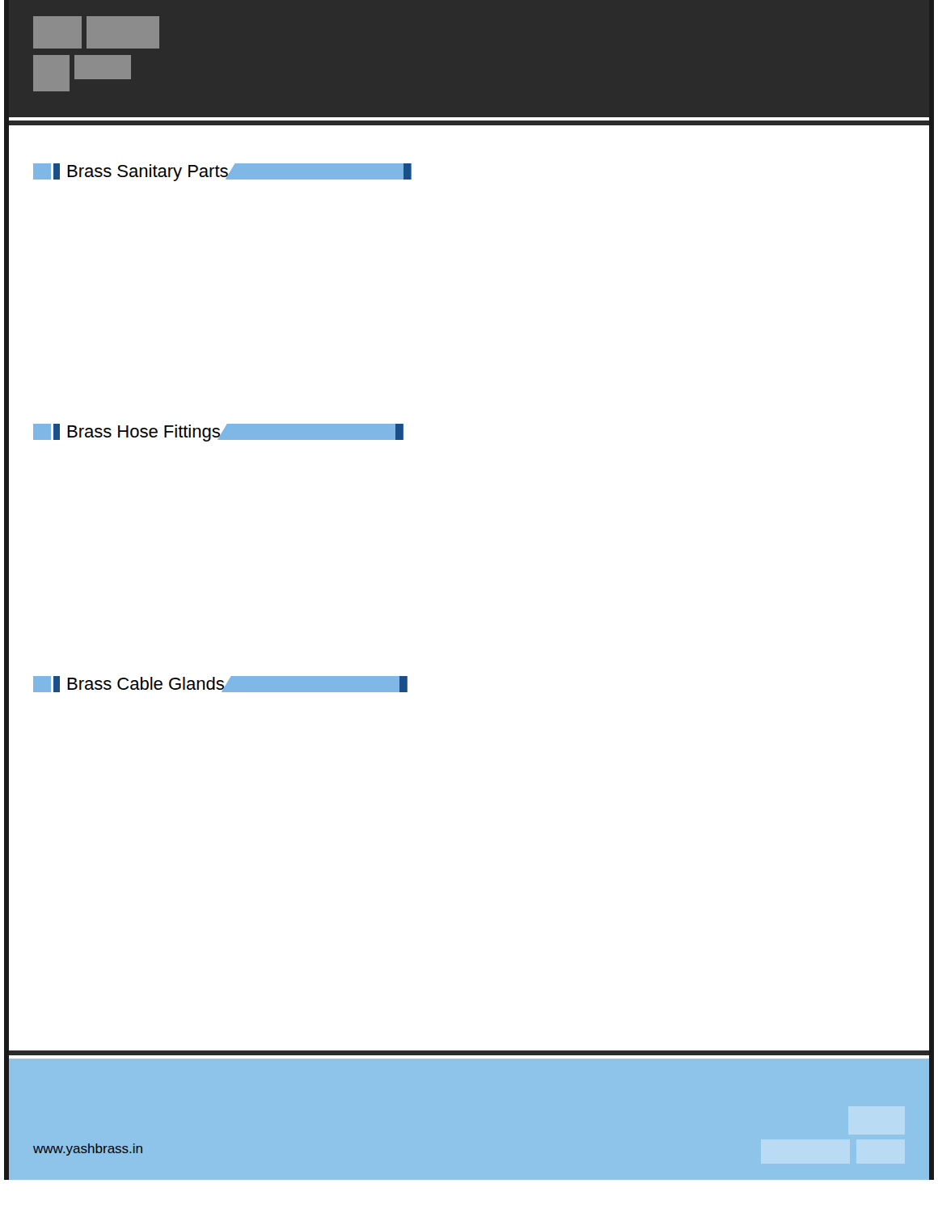Brass Sanitary Parts
Brass Hose Fittings
Brass Cable Glands
www.yashbrass.in